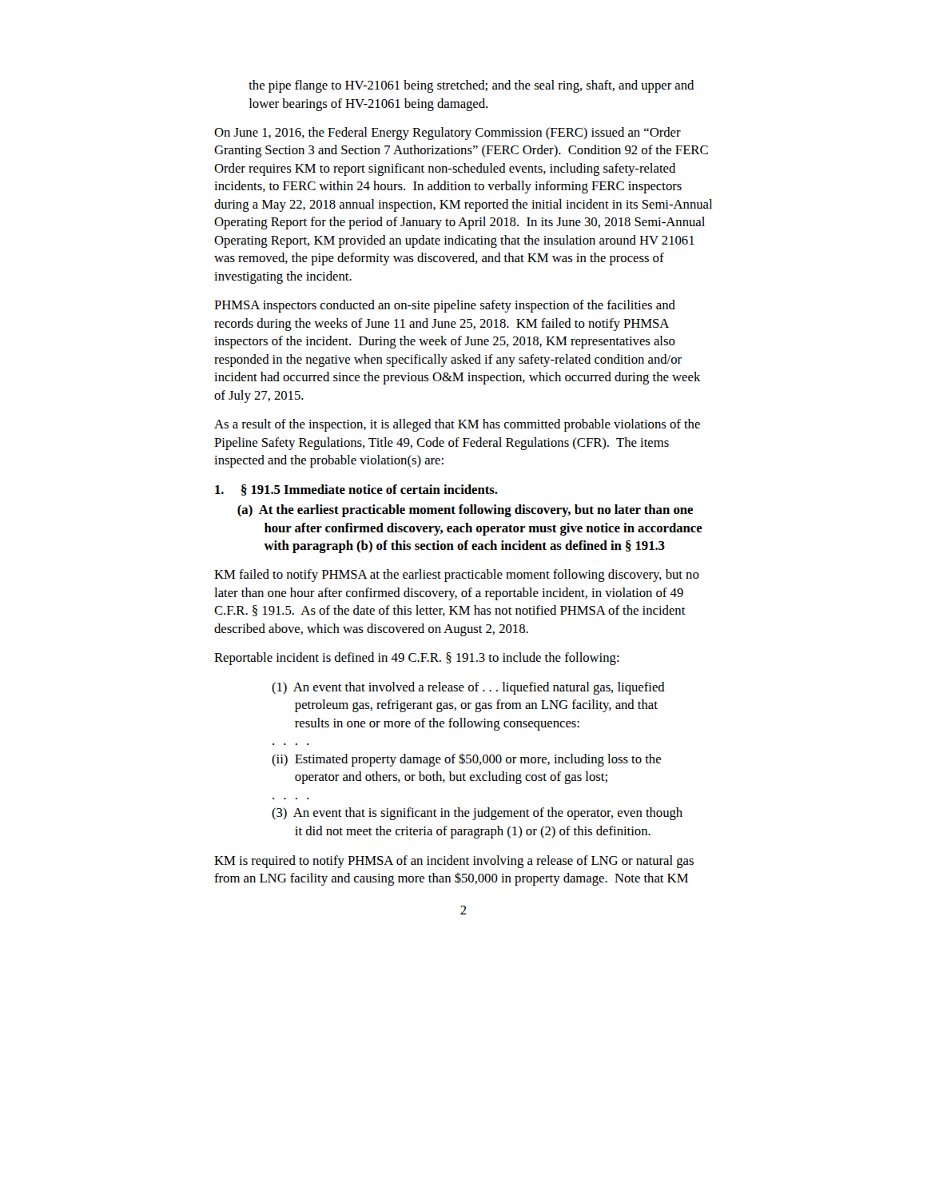the pipe flange to HV-21061 being stretched; and the seal ring, shaft, and upper and lower bearings of HV-21061 being damaged.
On June 1, 2016, the Federal Energy Regulatory Commission (FERC) issued an “Order Granting Section 3 and Section 7 Authorizations” (FERC Order). Condition 92 of the FERC Order requires KM to report significant non-scheduled events, including safety-related incidents, to FERC within 24 hours. In addition to verbally informing FERC inspectors during a May 22, 2018 annual inspection, KM reported the initial incident in its Semi-Annual Operating Report for the period of January to April 2018. In its June 30, 2018 Semi-Annual Operating Report, KM provided an update indicating that the insulation around HV 21061 was removed, the pipe deformity was discovered, and that KM was in the process of investigating the incident.
PHMSA inspectors conducted an on-site pipeline safety inspection of the facilities and records during the weeks of June 11 and June 25, 2018. KM failed to notify PHMSA inspectors of the incident. During the week of June 25, 2018, KM representatives also responded in the negative when specifically asked if any safety-related condition and/or incident had occurred since the previous O&M inspection, which occurred during the week of July 27, 2015.
As a result of the inspection, it is alleged that KM has committed probable violations of the Pipeline Safety Regulations, Title 49, Code of Federal Regulations (CFR). The items inspected and the probable violation(s) are:
§ 191.5 Immediate notice of certain incidents. (a) At the earliest practicable moment following discovery, but no later than one hour after confirmed discovery, each operator must give notice in accordance with paragraph (b) of this section of each incident as defined in § 191.3
KM failed to notify PHMSA at the earliest practicable moment following discovery, but no later than one hour after confirmed discovery, of a reportable incident, in violation of 49 C.F.R. § 191.5. As of the date of this letter, KM has not notified PHMSA of the incident described above, which was discovered on August 2, 2018.
Reportable incident is defined in 49 C.F.R. § 191.3 to include the following:
(1) An event that involved a release of . . . liquefied natural gas, liquefied petroleum gas, refrigerant gas, or gas from an LNG facility, and that results in one or more of the following consequences:
. . . .
(ii) Estimated property damage of $50,000 or more, including loss to the operator and others, or both, but excluding cost of gas lost;
. . . .
(3) An event that is significant in the judgement of the operator, even though it did not meet the criteria of paragraph (1) or (2) of this definition.
KM is required to notify PHMSA of an incident involving a release of LNG or natural gas from an LNG facility and causing more than $50,000 in property damage. Note that KM
2